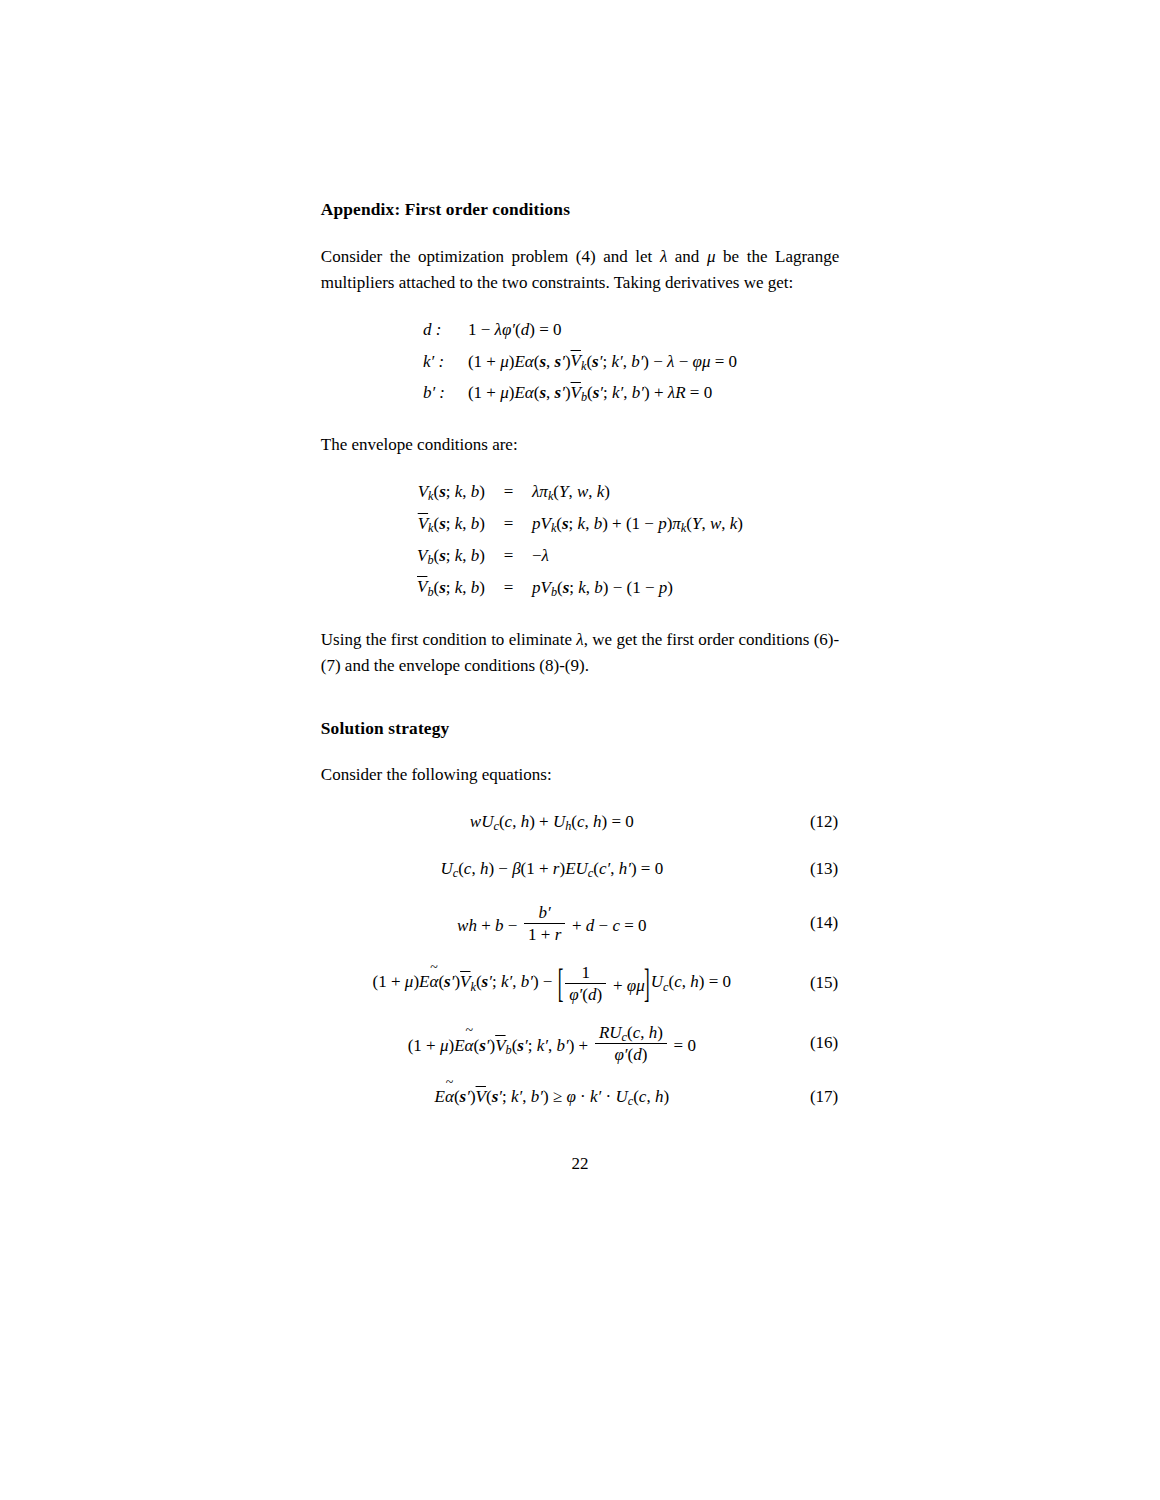Appendix: First order conditions
Consider the optimization problem (4) and let λ and μ be the Lagrange multipliers attached to the two constraints. Taking derivatives we get:
| d : | 1 − λφ′ ( d ) = 0 |
| k′ : | (1 + μ ) Eα ( s , s ′ ) V k ( s ′ ; k′ , b′ ) − λ − φμ = 0 |
| b′ : | (1 + μ ) Eα ( s , s ′ ) V b ( s ′ ; k′ , b′ ) + λR = 0 |
The envelope conditions are:
| V k ( s ; k , b ) | = | λπ k ( Y , w , k ) |
| V k ( s ; k , b ) | = | pV k ( s ; k , b ) + (1 − p ) π k ( Y , w , k ) |
| V b ( s ; k , b ) | = | − λ |
| V b ( s ; k , b ) | = | pV b ( s ; k , b ) − (1 − p ) |
Using the first condition to eliminate λ, we get the first order conditions (6)-(7) and the envelope conditions (8)-(9).
Solution strategy
Consider the following equations:
| wU c ( c , h ) + U h ( c , h ) = 0 | (12) |
| U c ( c , h ) − β (1 + r ) EU c ( c′ , h′ ) = 0 | (13) |
| wh + b − b′ 1 + r + d − c = 0 | (14) |
| (1 + μ ) E ~ α ( s ′ ) V k ( s ′ ; k′ , b′ ) − 1 φ′ ( d ) + φμ U c ( c , h ) = 0 | (15) |
| (1 + μ ) E ~ α ( s ′ ) V b ( s ′ ; k′ , b′ ) + RU c ( c , h ) φ′ ( d ) = 0 | (16) |
| E ~ α ( s ′ ) V ( s ′ ; k′ , b′ ) ≥ φ · k′ · U c ( c , h ) | (17) |
22